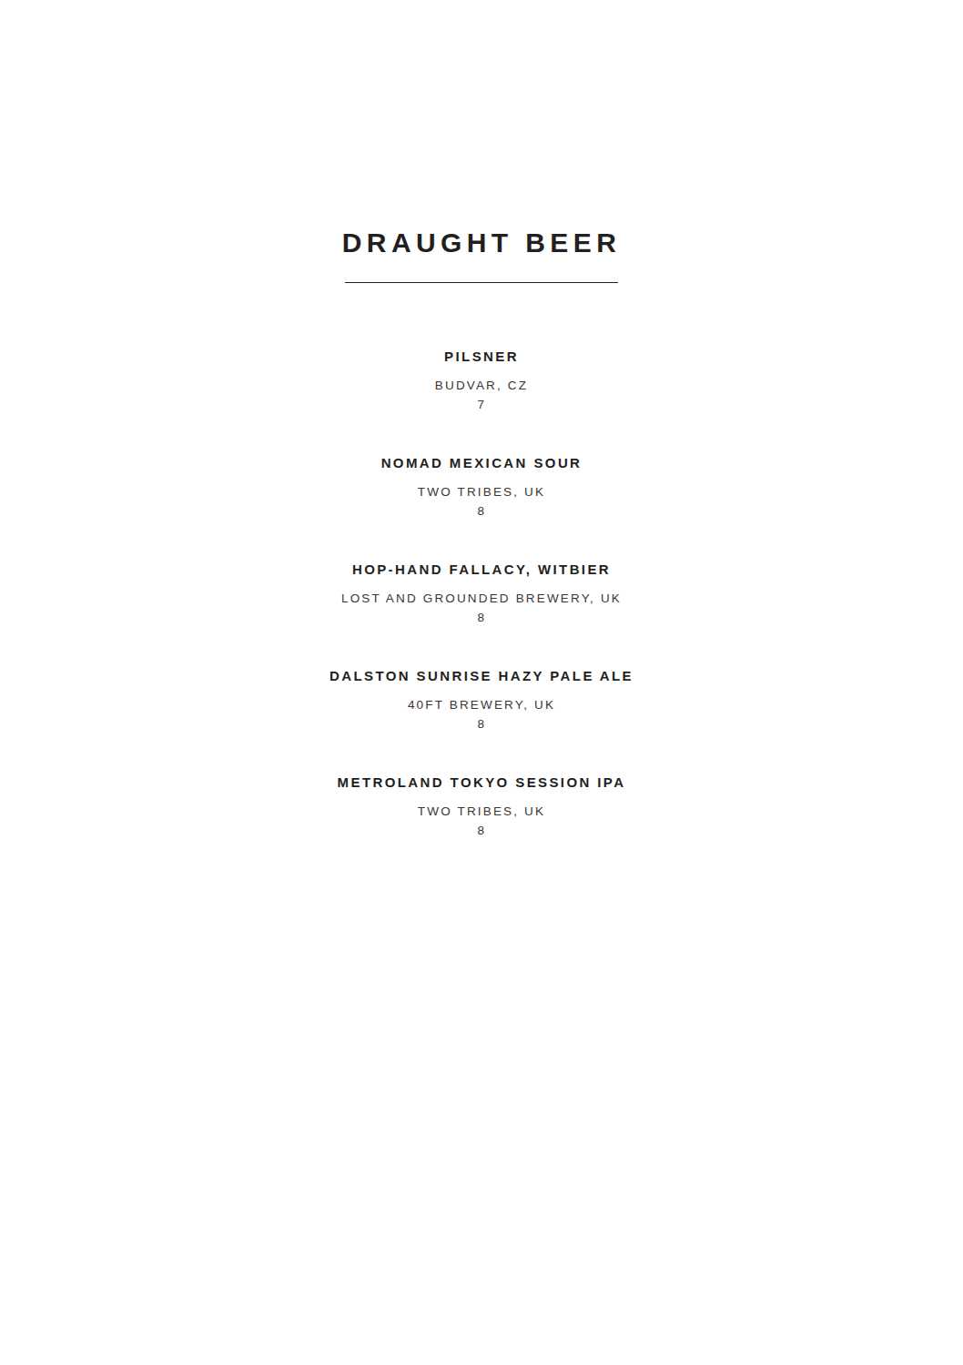Draught Beer
Pilsner
Budvar, CZ
7
Nomad Mexican Sour
Two Tribes, UK
8
Hop-Hand Fallacy, Witbier
Lost and Grounded Brewery, UK
8
Dalston Sunrise Hazy Pale Ale
40FT Brewery, UK
8
Metroland Tokyo Session IPA
Two Tribes, UK
8